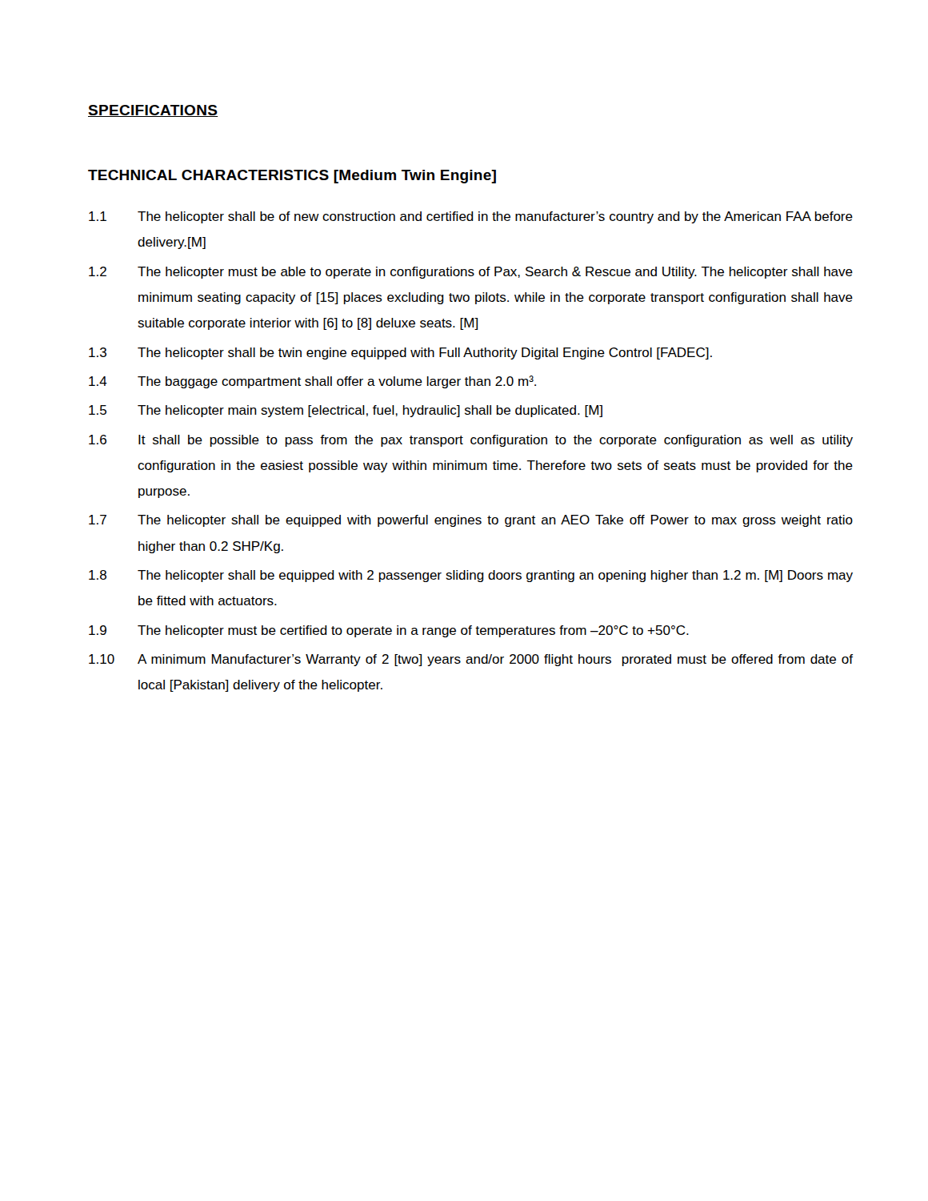SPECIFICATIONS
TECHNICAL CHARACTERISTICS [Medium Twin Engine]
1.1 The helicopter shall be of new construction and certified in the manufacturer’s country and by the American FAA before delivery.[M]
1.2 The helicopter must be able to operate in configurations of Pax, Search & Rescue and Utility. The helicopter shall have minimum seating capacity of [15] places excluding two pilots. while in the corporate transport configuration shall have suitable corporate interior with [6] to [8] deluxe seats. [M]
1.3 The helicopter shall be twin engine equipped with Full Authority Digital Engine Control [FADEC].
1.4 The baggage compartment shall offer a volume larger than 2.0 m³.
1.5 The helicopter main system [electrical, fuel, hydraulic] shall be duplicated. [M]
1.6 It shall be possible to pass from the pax transport configuration to the corporate configuration as well as utility configuration in the easiest possible way within minimum time. Therefore two sets of seats must be provided for the purpose.
1.7 The helicopter shall be equipped with powerful engines to grant an AEO Take off Power to max gross weight ratio higher than 0.2 SHP/Kg.
1.8 The helicopter shall be equipped with 2 passenger sliding doors granting an opening higher than 1.2 m. [M] Doors may be fitted with actuators.
1.9 The helicopter must be certified to operate in a range of temperatures from –20°C to +50°C.
1.10 A minimum Manufacturer’s Warranty of 2 [two] years and/or 2000 flight hours prorated must be offered from date of local [Pakistan] delivery of the helicopter.